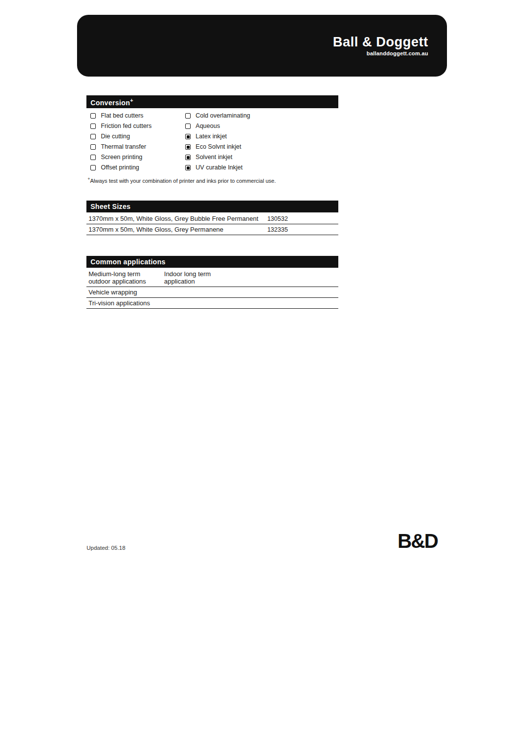Ball & Doggett
ballanddoggett.com.au
Conversion+
Flat bed cutters
Friction fed cutters
Die cutting
Thermal transfer
Screen printing
Offset printing
Cold overlaminating
Aqueous
Latex inkjet
Eco Solvnt inkjet
Solvent inkjet
UV curable Inkjet
+Always test with your combination of printer and inks prior to commercial use.
Sheet Sizes
| 1370mm x 50m, White Gloss, Grey Bubble Free Permanent | 130532 |
| 1370mm x 50m, White Gloss, Grey Permanene | 132335 |
Common applications
| Medium-long term outdoor applications | Indoor long term application | |
| Vehicle wrapping | | |
| Tri-vision applications | | |
Updated: 05.18
B&D